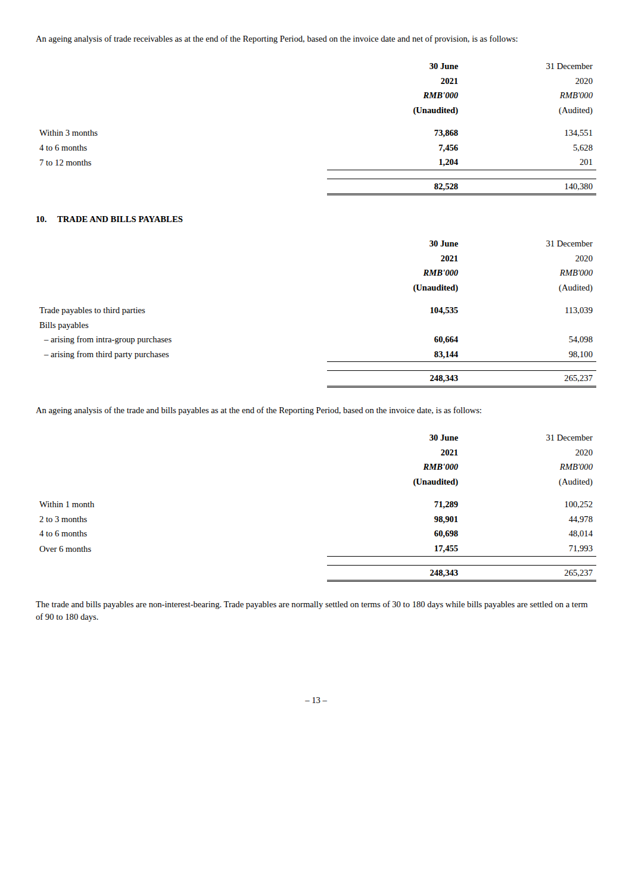An ageing analysis of trade receivables as at the end of the Reporting Period, based on the invoice date and net of provision, is as follows:
| | 30 June | 31 December |
| | 2021 | 2020 |
| | RMB'000 | RMB'000 |
| | (Unaudited) | (Audited) |
| Within 3 months | 73,868 | 134,551 |
| 4 to 6 months | 7,456 | 5,628 |
| 7 to 12 months | 1,204 | 201 |
| | 82,528 | 140,380 |
10. TRADE AND BILLS PAYABLES
| | 30 June | 31 December |
| | 2021 | 2020 |
| | RMB'000 | RMB'000 |
| | (Unaudited) | (Audited) |
| Trade payables to third parties | 104,535 | 113,039 |
| Bills payables | | |
| – arising from intra-group purchases | 60,664 | 54,098 |
| – arising from third party purchases | 83,144 | 98,100 |
| | 248,343 | 265,237 |
An ageing analysis of the trade and bills payables as at the end of the Reporting Period, based on the invoice date, is as follows:
| | 30 June | 31 December |
| | 2021 | 2020 |
| | RMB'000 | RMB'000 |
| | (Unaudited) | (Audited) |
| Within 1 month | 71,289 | 100,252 |
| 2 to 3 months | 98,901 | 44,978 |
| 4 to 6 months | 60,698 | 48,014 |
| Over 6 months | 17,455 | 71,993 |
| | 248,343 | 265,237 |
The trade and bills payables are non-interest-bearing. Trade payables are normally settled on terms of 30 to 180 days while bills payables are settled on a term of 90 to 180 days.
– 13 –